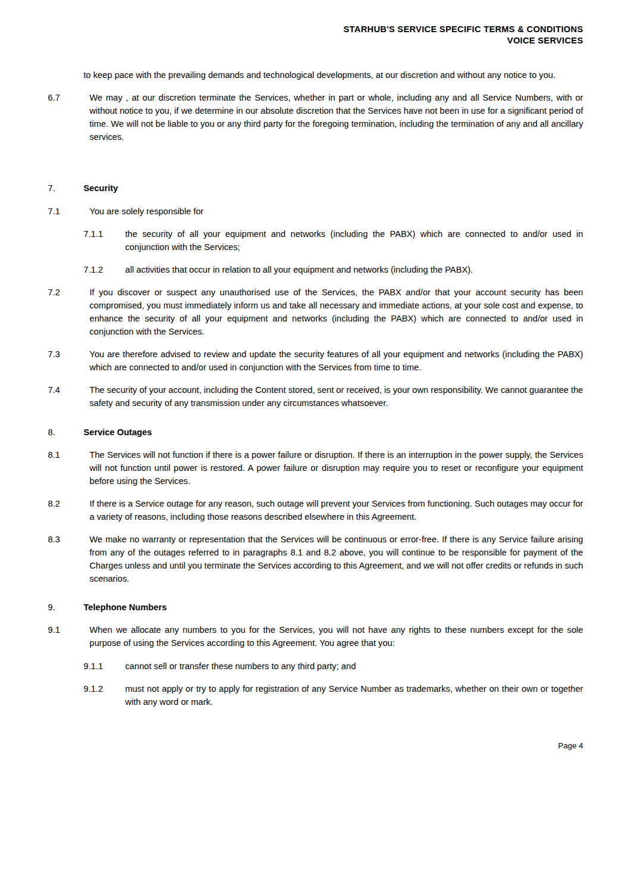STARHUB'S SERVICE SPECIFIC TERMS & CONDITIONS
VOICE SERVICES
to keep pace with the prevailing demands and technological developments, at our discretion and without any notice to you.
6.7
We may , at our discretion terminate the Services, whether in part or whole, including any and all Service Numbers, with or without notice to you, if we determine in our absolute discretion that the Services have not been in use for a significant period of time. We will not be liable to you or any third party for the foregoing termination, including the termination of any and all ancillary services.
7. Security
7.1
You are solely responsible for
7.1.1
the security of all your equipment and networks (including the PABX) which are connected to and/or used in conjunction with the Services;
7.1.2
all activities that occur in relation to all your equipment and networks (including the PABX).
7.2
If you discover or suspect any unauthorised use of the Services, the PABX and/or that your account security has been compromised, you must immediately inform us and take all necessary and immediate actions, at your sole cost and expense, to enhance the security of all your equipment and networks (including the PABX) which are connected to and/or used in conjunction with the Services.
7.3
You are therefore advised to review and update the security features of all your equipment and networks (including the PABX) which are connected to and/or used in conjunction with the Services from time to time.
7.4
The security of your account, including the Content stored, sent or received, is your own responsibility. We cannot guarantee the safety and security of any transmission under any circumstances whatsoever.
8. Service Outages
8.1
The Services will not function if there is a power failure or disruption. If there is an interruption in the power supply, the Services will not function until power is restored. A power failure or disruption may require you to reset or reconfigure your equipment before using the Services.
8.2
If there is a Service outage for any reason, such outage will prevent your Services from functioning. Such outages may occur for a variety of reasons, including those reasons described elsewhere in this Agreement.
8.3
We make no warranty or representation that the Services will be continuous or error-free. If there is any Service failure arising from any of the outages referred to in paragraphs 8.1 and 8.2 above, you will continue to be responsible for payment of the Charges unless and until you terminate the Services according to this Agreement, and we will not offer credits or refunds in such scenarios.
9. Telephone Numbers
9.1
When we allocate any numbers to you for the Services, you will not have any rights to these numbers except for the sole purpose of using the Services according to this Agreement. You agree that you:
9.1.1
cannot sell or transfer these numbers to any third party; and
9.1.2
must not apply or try to apply for registration of any Service Number as trademarks, whether on their own or together with any word or mark.
Page 4